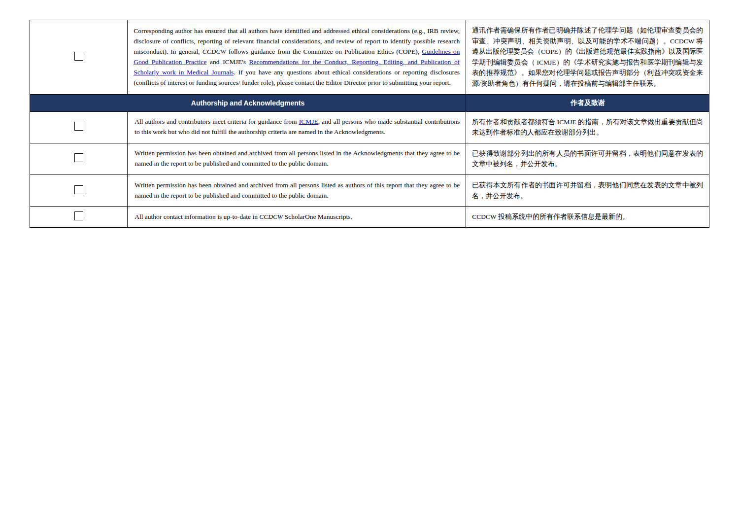| | Corresponding author has ensured that all authors have identified and addressed ethical considerations (e.g., IRB review, disclosure of conflicts, reporting of relevant financial considerations, and review of report to identify possible research misconduct). In general, CCDCW follows guidance from the Committee on Publication Ethics (COPE), Guidelines on Good Publication Practice and ICMJE's Recommendations for the Conduct, Reporting, Editing, and Publication of Scholarly work in Medical Journals . If you have any questions about ethical considerations or reporting disclosures (conflicts of interest or funding sources/ funder role), please contact the Editor Director prior to submitting your report. | 通讯作者需确保所有作者已明确并陈述了伦理学问题（如伦理审查委员会的审查、冲突声明、相关资助声明、以及可能的学术不端问题）。CCDCW 将遵从出版伦理委员会（COPE）的《出版道德规范最佳实践指南》以及国际医学期刊编辑委员会（ ICMJE）的《学术研究实施与报告和医学期刊编辑与发表的推荐规范》。如果您对伦理学问题或报告声明部分（利益冲突或资金来源/资助者角色）有任何疑问，请在投稿前与编辑部主任联系。 |
| Authorship and Acknowledgments | 作者及致谢 |
| | All authors and contributors meet criteria for guidance from ICMJE , and all persons who made substantial contributions to this work but who did not fulfill the authorship criteria are named in the Acknowledgments. | 所有作者和贡献者都须符合 ICMJE 的指南，所有对该文章做出重要贡献但尚未达到作者标准的人都应在致谢部分列出。 |
| | Written permission has been obtained and archived from all persons listed in the Acknowledgments that they agree to be named in the report to be published and committed to the public domain. | 已获得致谢部分列出的所有人员的书面许可并留档，表明他们同意在发表的文章中被列名，并公开发布。 |
| | Written permission has been obtained and archived from all persons listed as authors of this report that they agree to be named in the report to be published and committed to the public domain. | 已获得本文所有作者的书面许可并留档，表明他们同意在发表的文章中被列名，并公开发布。 |
| | All author contact information is up-to-date in CCDCW ScholarOne Manuscripts. | CCDCW 投稿系统中的所有作者联系信息是最新的。 |